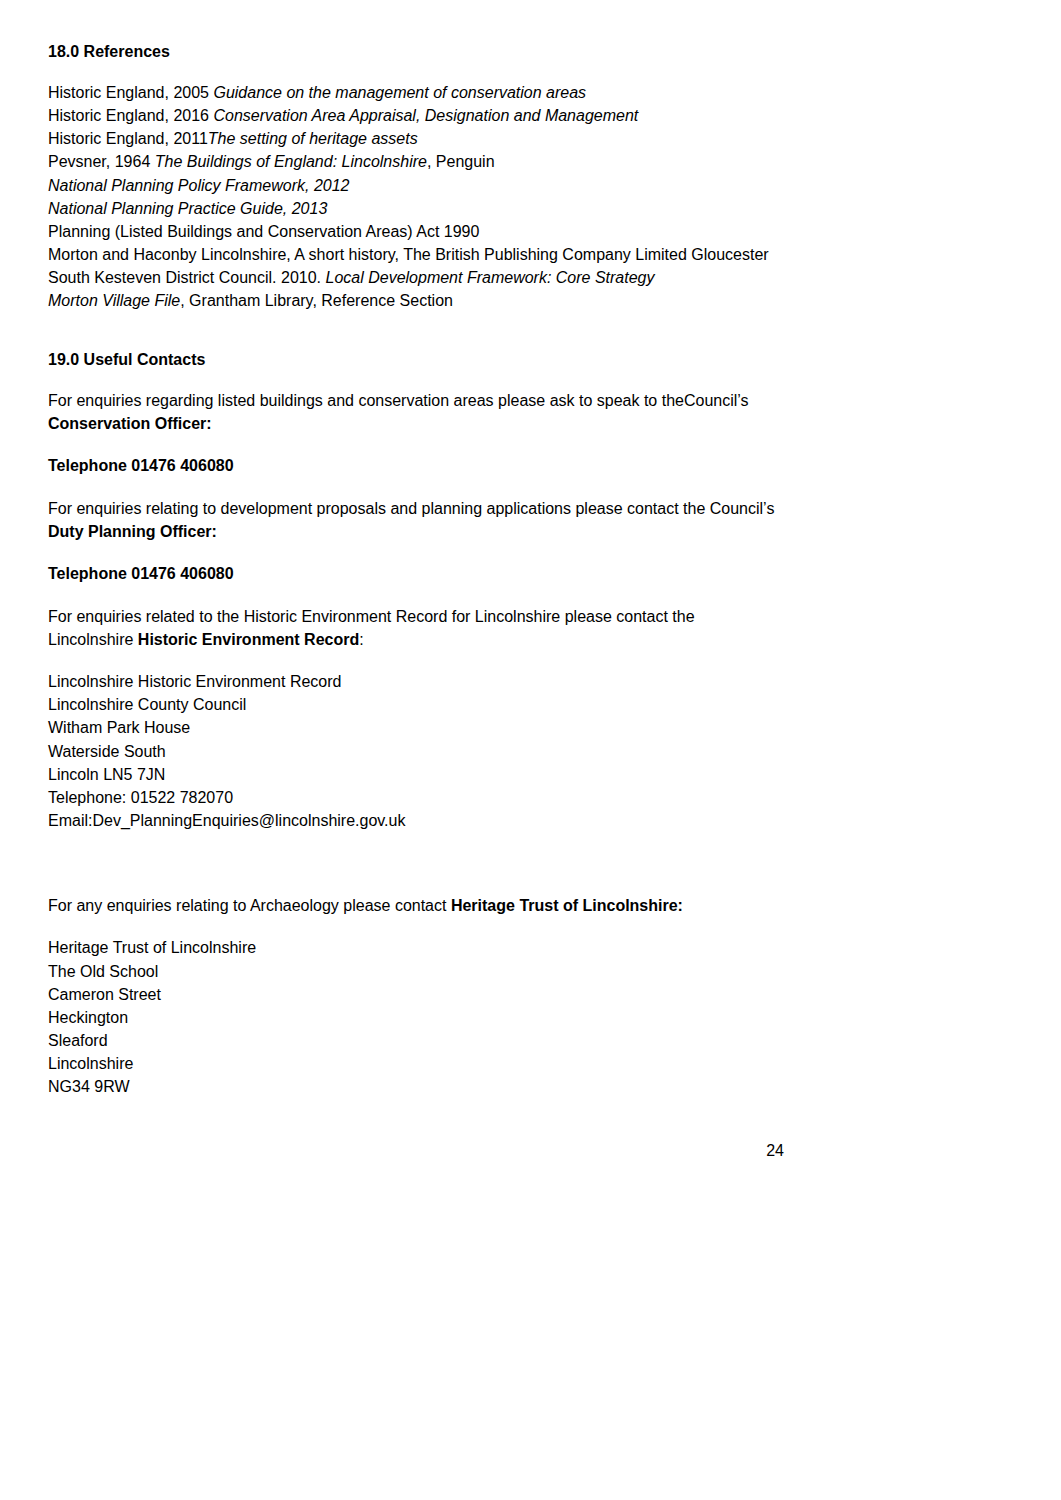18.0 References
Historic England, 2005 Guidance on the management of conservation areas Historic England, 2016 Conservation Area Appraisal, Designation and Management Historic England, 2011The setting of heritage assets Pevsner, 1964 The Buildings of England: Lincolnshire, Penguin National Planning Policy Framework, 2012 National Planning Practice Guide, 2013 Planning (Listed Buildings and Conservation Areas) Act 1990 Morton and Haconby Lincolnshire, A short history, The British Publishing Company Limited Gloucester South Kesteven District Council. 2010. Local Development Framework: Core Strategy Morton Village File, Grantham Library, Reference Section
19.0 Useful Contacts
For enquiries regarding listed buildings and conservation areas please ask to speak to theCouncil’s Conservation Officer:
Telephone 01476 406080
For enquiries relating to development proposals and planning applications please contact the Council’s Duty Planning Officer:
Telephone 01476 406080
For enquiries related to the Historic Environment Record for Lincolnshire please contact the Lincolnshire Historic Environment Record:
Lincolnshire Historic Environment Record Lincolnshire County Council Witham Park House Waterside South Lincoln LN5 7JN Telephone: 01522 782070 Email:Dev_PlanningEnquiries@lincolnshire.gov.uk
For any enquiries relating to Archaeology please contact Heritage Trust of Lincolnshire:
Heritage Trust of Lincolnshire The Old School Cameron Street Heckington Sleaford Lincolnshire NG34 9RW
24